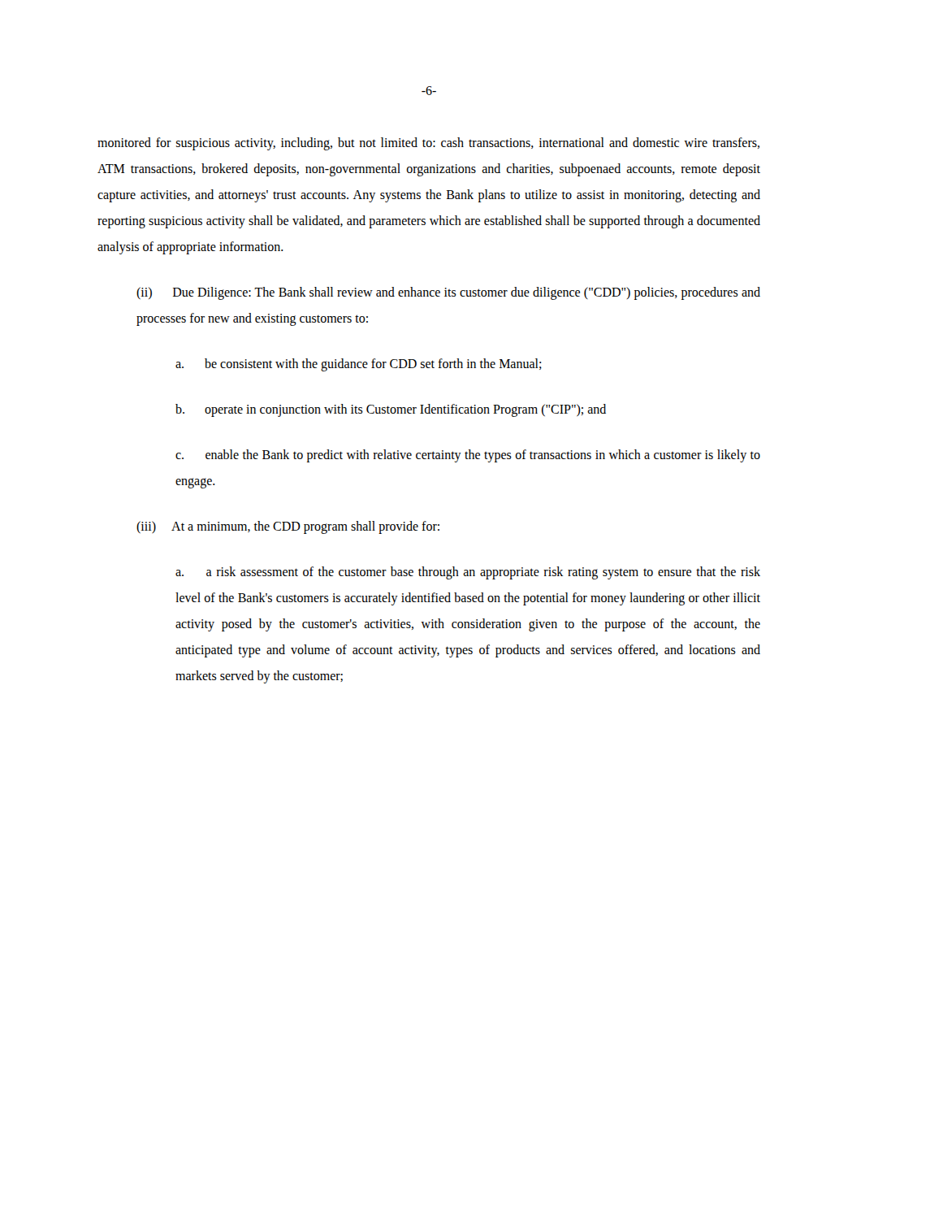-6-
monitored for suspicious activity, including, but not limited to: cash transactions, international and domestic wire transfers, ATM transactions, brokered deposits, non-governmental organizations and charities, subpoenaed accounts, remote deposit capture activities, and attorneys' trust accounts. Any systems the Bank plans to utilize to assist in monitoring, detecting and reporting suspicious activity shall be validated, and parameters which are established shall be supported through a documented analysis of appropriate information.
(ii) Due Diligence: The Bank shall review and enhance its customer due diligence ("CDD") policies, procedures and processes for new and existing customers to:
a. be consistent with the guidance for CDD set forth in the Manual;
b. operate in conjunction with its Customer Identification Program ("CIP"); and
c. enable the Bank to predict with relative certainty the types of transactions in which a customer is likely to engage.
(iii) At a minimum, the CDD program shall provide for:
a. a risk assessment of the customer base through an appropriate risk rating system to ensure that the risk level of the Bank's customers is accurately identified based on the potential for money laundering or other illicit activity posed by the customer's activities, with consideration given to the purpose of the account, the anticipated type and volume of account activity, types of products and services offered, and locations and markets served by the customer;